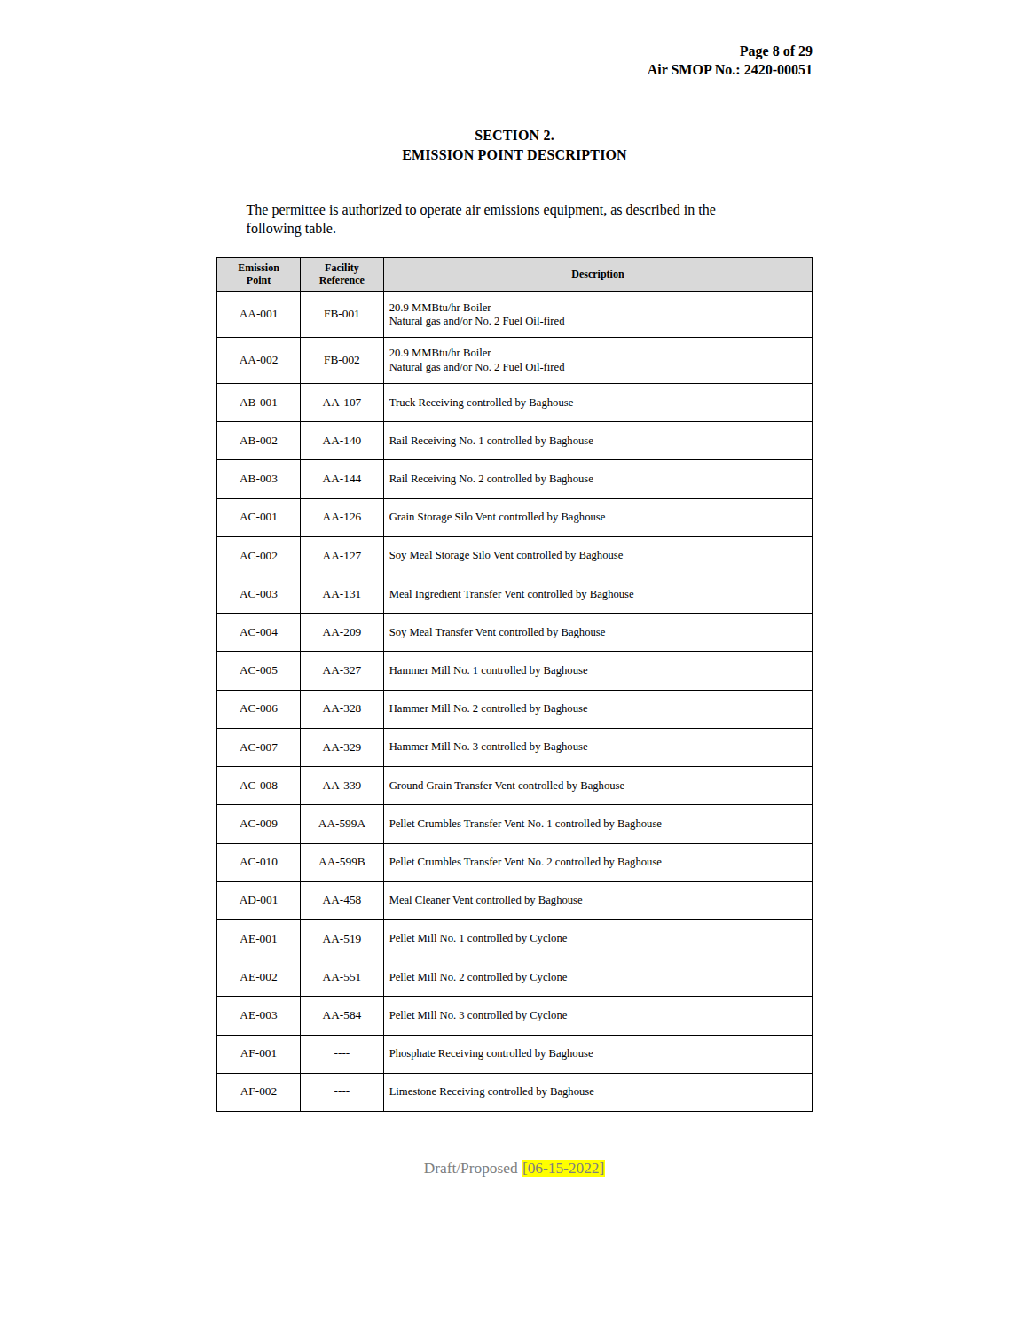Page 8 of 29
Air SMOP No.: 2420-00051
SECTION 2. EMISSION POINT DESCRIPTION
The permittee is authorized to operate air emissions equipment, as described in the following table.
| Emission Point | Facility Reference | Description |
| --- | --- | --- |
| AA-001 | FB-001 | 20.9 MMBtu/hr Boiler Natural gas and/or No. 2 Fuel Oil-fired |
| AA-002 | FB-002 | 20.9 MMBtu/hr Boiler Natural gas and/or No. 2 Fuel Oil-fired |
| AB-001 | AA-107 | Truck Receiving controlled by Baghouse |
| AB-002 | AA-140 | Rail Receiving No. 1 controlled by Baghouse |
| AB-003 | AA-144 | Rail Receiving No. 2 controlled by Baghouse |
| AC-001 | AA-126 | Grain Storage Silo Vent controlled by Baghouse |
| AC-002 | AA-127 | Soy Meal Storage Silo Vent controlled by Baghouse |
| AC-003 | AA-131 | Meal Ingredient Transfer Vent controlled by Baghouse |
| AC-004 | AA-209 | Soy Meal Transfer Vent controlled by Baghouse |
| AC-005 | AA-327 | Hammer Mill No. 1 controlled by Baghouse |
| AC-006 | AA-328 | Hammer Mill No. 2 controlled by Baghouse |
| AC-007 | AA-329 | Hammer Mill No. 3 controlled by Baghouse |
| AC-008 | AA-339 | Ground Grain Transfer Vent controlled by Baghouse |
| AC-009 | AA-599A | Pellet Crumbles Transfer Vent No. 1 controlled by Baghouse |
| AC-010 | AA-599B | Pellet Crumbles Transfer Vent No. 2 controlled by Baghouse |
| AD-001 | AA-458 | Meal Cleaner Vent controlled by Baghouse |
| AE-001 | AA-519 | Pellet Mill No. 1 controlled by Cyclone |
| AE-002 | AA-551 | Pellet Mill No. 2 controlled by Cyclone |
| AE-003 | AA-584 | Pellet Mill No. 3 controlled by Cyclone |
| AF-001 | ---- | Phosphate Receiving controlled by Baghouse |
| AF-002 | ---- | Limestone Receiving controlled by Baghouse |
Draft/Proposed [06-15-2022]